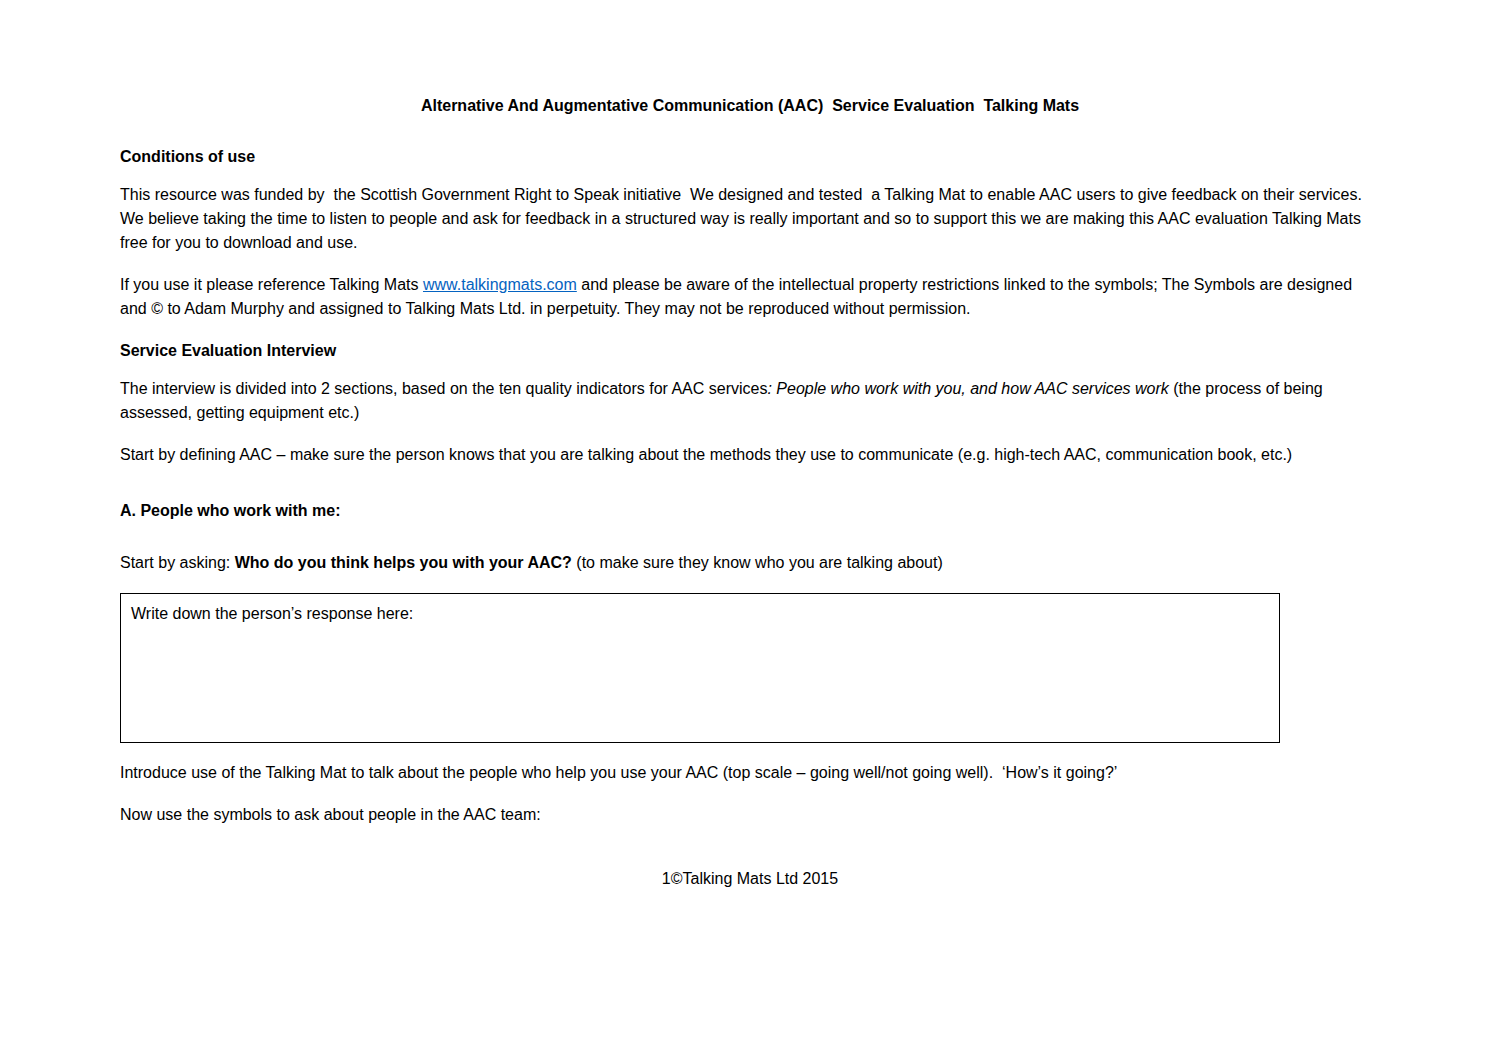Alternative And Augmentative Communication (AAC) Service Evaluation Talking Mats
Conditions of use
This resource was funded by the Scottish Government Right to Speak initiative We designed and tested a Talking Mat to enable AAC users to give feedback on their services. We believe taking the time to listen to people and ask for feedback in a structured way is really important and so to support this we are making this AAC evaluation Talking Mats free for you to download and use.
If you use it please reference Talking Mats www.talkingmats.com and please be aware of the intellectual property restrictions linked to the symbols; The Symbols are designed and © to Adam Murphy and assigned to Talking Mats Ltd. in perpetuity. They may not be reproduced without permission.
Service Evaluation Interview
The interview is divided into 2 sections, based on the ten quality indicators for AAC services: People who work with you, and how AAC services work (the process of being assessed, getting equipment etc.)
Start by defining AAC – make sure the person knows that you are talking about the methods they use to communicate (e.g. high-tech AAC, communication book, etc.)
A. People who work with me:
Start by asking: Who do you think helps you with your AAC? (to make sure they know who you are talking about)
Write down the person’s response here:
Introduce use of the Talking Mat to talk about the people who help you use your AAC (top scale – going well/not going well). ‘How’s it going?’
Now use the symbols to ask about people in the AAC team:
1©Talking Mats Ltd 2015